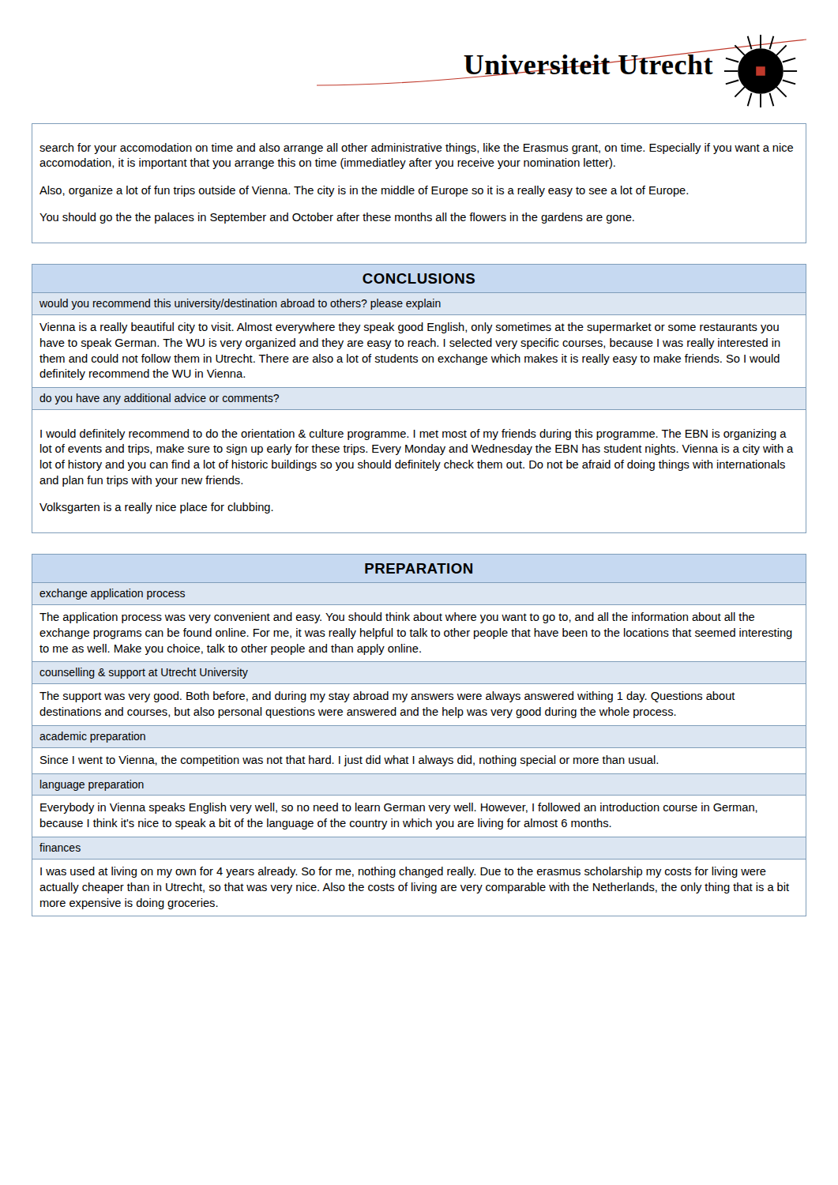Universiteit Utrecht
search for your accomodation on time and also arrange all other administrative things, like the Erasmus grant, on time. Especially if you want a nice accomodation, it is important that you arrange this on time (immediatley after you receive your nomination letter).
Also, organize a lot of fun trips outside of Vienna. The city is in the middle of Europe so it is a really easy to see a lot of Europe.
You should go the the palaces in September and October after these months all the flowers in the gardens are gone.
CONCLUSIONS
would you recommend this university/destination abroad to others? please explain
Vienna is a really beautiful city to visit. Almost everywhere they speak good English, only sometimes at the supermarket or some restaurants you have to speak German. The WU is very organized and they are easy to reach. I selected very specific courses, because I was really interested in them and could not follow them in Utrecht. There are also a lot of students on exchange which makes it is really easy to make friends. So I would definitely recommend the WU in Vienna.
do you have any additional advice or comments?
I would definitely recommend to do the orientation & culture programme. I met most of my friends during this programme. The EBN is organizing a lot of events and trips, make sure to sign up early for these trips. Every Monday and Wednesday the EBN has student nights. Vienna is a city with a lot of history and you can find a lot of historic buildings so you should definitely check them out. Do not be afraid of doing things with internationals and plan fun trips with your new friends.
Volksgarten is a really nice place for clubbing.
PREPARATION
exchange application process
The application process was very convenient and easy. You should think about where you want to go to, and all the information about all the exchange programs can be found online. For me, it was really helpful to talk to other people that have been to the locations that seemed interesting to me as well. Make you choice, talk to other people and than apply online.
counselling & support at Utrecht University
The support was very good. Both before, and during my stay abroad my answers were always answered withing 1 day. Questions about destinations and courses, but also personal questions were answered and the help was very good during the whole process.
academic preparation
Since I went to Vienna, the competition was not that hard. I just did what I always did, nothing special or more than usual.
language preparation
Everybody in Vienna speaks English very well, so no need to learn German very well. However, I followed an introduction course in German, because I think it's nice to speak a bit of the language of the country in which you are living for almost 6 months.
finances
I was used at living on my own for 4 years already. So for me, nothing changed really. Due to the erasmus scholarship my costs for living were actually cheaper than in Utrecht, so that was very nice. Also the costs of living are very comparable with the Netherlands, the only thing that is a bit more expensive is doing groceries.